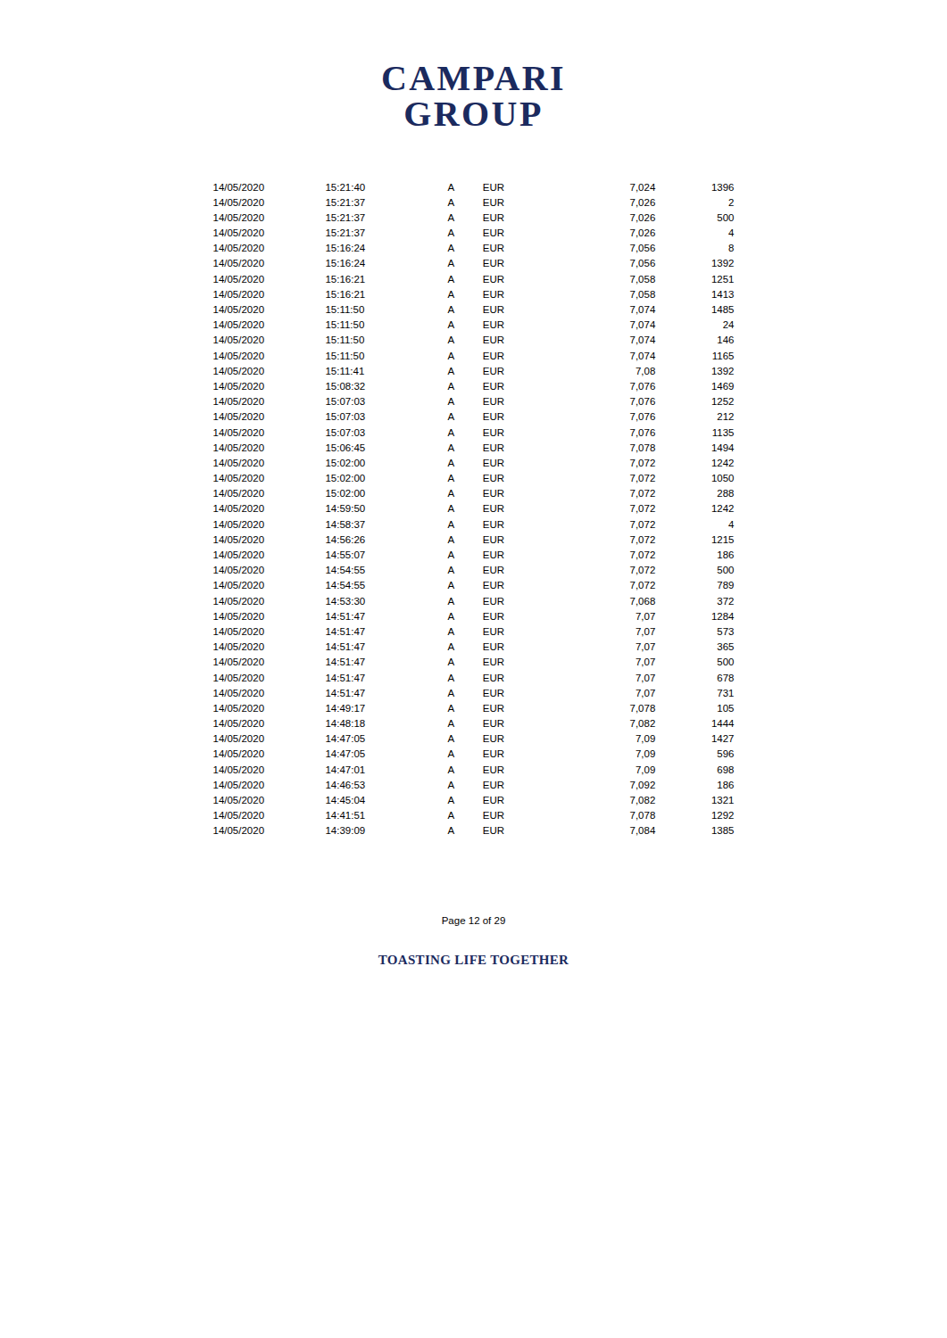CAMPARI
GROUP
| 14/05/2020 | 15:21:40 | A | EUR | 7,024 | 1396 |
| 14/05/2020 | 15:21:37 | A | EUR | 7,026 | 2 |
| 14/05/2020 | 15:21:37 | A | EUR | 7,026 | 500 |
| 14/05/2020 | 15:21:37 | A | EUR | 7,026 | 4 |
| 14/05/2020 | 15:16:24 | A | EUR | 7,056 | 8 |
| 14/05/2020 | 15:16:24 | A | EUR | 7,056 | 1392 |
| 14/05/2020 | 15:16:21 | A | EUR | 7,058 | 1251 |
| 14/05/2020 | 15:16:21 | A | EUR | 7,058 | 1413 |
| 14/05/2020 | 15:11:50 | A | EUR | 7,074 | 1485 |
| 14/05/2020 | 15:11:50 | A | EUR | 7,074 | 24 |
| 14/05/2020 | 15:11:50 | A | EUR | 7,074 | 146 |
| 14/05/2020 | 15:11:50 | A | EUR | 7,074 | 1165 |
| 14/05/2020 | 15:11:41 | A | EUR | 7,08 | 1392 |
| 14/05/2020 | 15:08:32 | A | EUR | 7,076 | 1469 |
| 14/05/2020 | 15:07:03 | A | EUR | 7,076 | 1252 |
| 14/05/2020 | 15:07:03 | A | EUR | 7,076 | 212 |
| 14/05/2020 | 15:07:03 | A | EUR | 7,076 | 1135 |
| 14/05/2020 | 15:06:45 | A | EUR | 7,078 | 1494 |
| 14/05/2020 | 15:02:00 | A | EUR | 7,072 | 1242 |
| 14/05/2020 | 15:02:00 | A | EUR | 7,072 | 1050 |
| 14/05/2020 | 15:02:00 | A | EUR | 7,072 | 288 |
| 14/05/2020 | 14:59:50 | A | EUR | 7,072 | 1242 |
| 14/05/2020 | 14:58:37 | A | EUR | 7,072 | 4 |
| 14/05/2020 | 14:56:26 | A | EUR | 7,072 | 1215 |
| 14/05/2020 | 14:55:07 | A | EUR | 7,072 | 186 |
| 14/05/2020 | 14:54:55 | A | EUR | 7,072 | 500 |
| 14/05/2020 | 14:54:55 | A | EUR | 7,072 | 789 |
| 14/05/2020 | 14:53:30 | A | EUR | 7,068 | 372 |
| 14/05/2020 | 14:51:47 | A | EUR | 7,07 | 1284 |
| 14/05/2020 | 14:51:47 | A | EUR | 7,07 | 573 |
| 14/05/2020 | 14:51:47 | A | EUR | 7,07 | 365 |
| 14/05/2020 | 14:51:47 | A | EUR | 7,07 | 500 |
| 14/05/2020 | 14:51:47 | A | EUR | 7,07 | 678 |
| 14/05/2020 | 14:51:47 | A | EUR | 7,07 | 731 |
| 14/05/2020 | 14:49:17 | A | EUR | 7,078 | 105 |
| 14/05/2020 | 14:48:18 | A | EUR | 7,082 | 1444 |
| 14/05/2020 | 14:47:05 | A | EUR | 7,09 | 1427 |
| 14/05/2020 | 14:47:05 | A | EUR | 7,09 | 596 |
| 14/05/2020 | 14:47:01 | A | EUR | 7,09 | 698 |
| 14/05/2020 | 14:46:53 | A | EUR | 7,092 | 186 |
| 14/05/2020 | 14:45:04 | A | EUR | 7,082 | 1321 |
| 14/05/2020 | 14:41:51 | A | EUR | 7,078 | 1292 |
| 14/05/2020 | 14:39:09 | A | EUR | 7,084 | 1385 |
Page 12 of 29
TOASTING LIFE TOGETHER